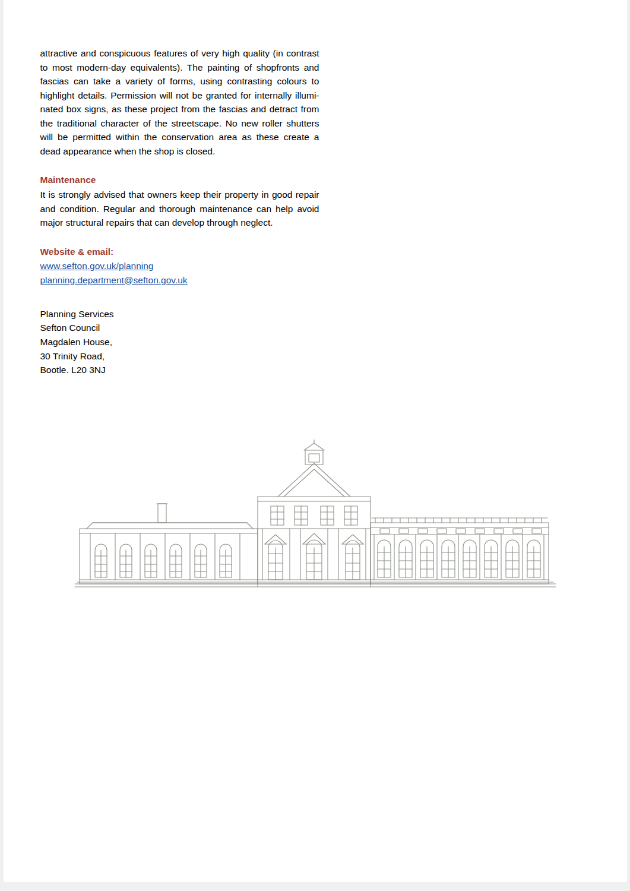attractive and conspicuous features of very high quality (in contrast to most modern-day equivalents). The painting of shopfronts and fascias can take a variety of forms, using contrasting colours to highlight details. Permission will not be granted for internally illuminated box signs, as these project from the fascias and detract from the traditional character of the streetscape. No new roller shutters will be permitted within the conservation area as these create a dead appearance when the shop is closed.
Maintenance
It is strongly advised that owners keep their property in good repair and condition. Regular and thorough maintenance can help avoid major structural repairs that can develop through neglect.
Website & email:
www.sefton.gov.uk/planning
planning.department@sefton.gov.uk
Planning Services
Sefton Council
Magdalen House,
30 Trinity Road,
Bootle. L20 3NJ